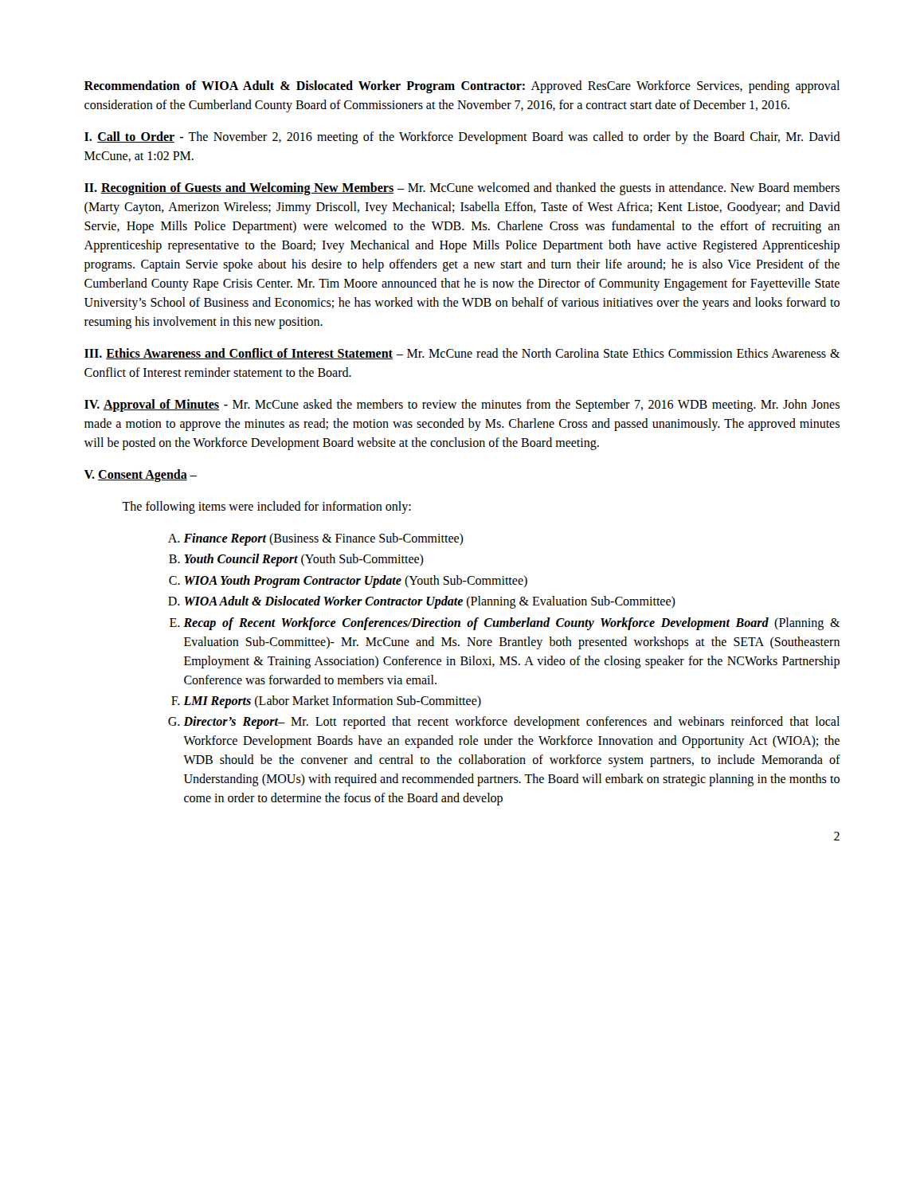Recommendation of WIOA Adult & Dislocated Worker Program Contractor: Approved ResCare Workforce Services, pending approval consideration of the Cumberland County Board of Commissioners at the November 7, 2016, for a contract start date of December 1, 2016.
I. Call to Order - The November 2, 2016 meeting of the Workforce Development Board was called to order by the Board Chair, Mr. David McCune, at 1:02 PM.
II. Recognition of Guests and Welcoming New Members – Mr. McCune welcomed and thanked the guests in attendance. New Board members (Marty Cayton, Amerizon Wireless; Jimmy Driscoll, Ivey Mechanical; Isabella Effon, Taste of West Africa; Kent Listoe, Goodyear; and David Servie, Hope Mills Police Department) were welcomed to the WDB. Ms. Charlene Cross was fundamental to the effort of recruiting an Apprenticeship representative to the Board; Ivey Mechanical and Hope Mills Police Department both have active Registered Apprenticeship programs. Captain Servie spoke about his desire to help offenders get a new start and turn their life around; he is also Vice President of the Cumberland County Rape Crisis Center. Mr. Tim Moore announced that he is now the Director of Community Engagement for Fayetteville State University’s School of Business and Economics; he has worked with the WDB on behalf of various initiatives over the years and looks forward to resuming his involvement in this new position.
III. Ethics Awareness and Conflict of Interest Statement – Mr. McCune read the North Carolina State Ethics Commission Ethics Awareness & Conflict of Interest reminder statement to the Board.
IV. Approval of Minutes - Mr. McCune asked the members to review the minutes from the September 7, 2016 WDB meeting. Mr. John Jones made a motion to approve the minutes as read; the motion was seconded by Ms. Charlene Cross and passed unanimously. The approved minutes will be posted on the Workforce Development Board website at the conclusion of the Board meeting.
V. Consent Agenda –
The following items were included for information only:
Finance Report (Business & Finance Sub-Committee)
Youth Council Report (Youth Sub-Committee)
WIOA Youth Program Contractor Update (Youth Sub-Committee)
WIOA Adult & Dislocated Worker Contractor Update (Planning & Evaluation Sub-Committee)
Recap of Recent Workforce Conferences/Direction of Cumberland County Workforce Development Board (Planning & Evaluation Sub-Committee)- Mr. McCune and Ms. Nore Brantley both presented workshops at the SETA (Southeastern Employment & Training Association) Conference in Biloxi, MS. A video of the closing speaker for the NCWorks Partnership Conference was forwarded to members via email.
LMI Reports (Labor Market Information Sub-Committee)
Director’s Report– Mr. Lott reported that recent workforce development conferences and webinars reinforced that local Workforce Development Boards have an expanded role under the Workforce Innovation and Opportunity Act (WIOA); the WDB should be the convener and central to the collaboration of workforce system partners, to include Memoranda of Understanding (MOUs) with required and recommended partners. The Board will embark on strategic planning in the months to come in order to determine the focus of the Board and develop
2